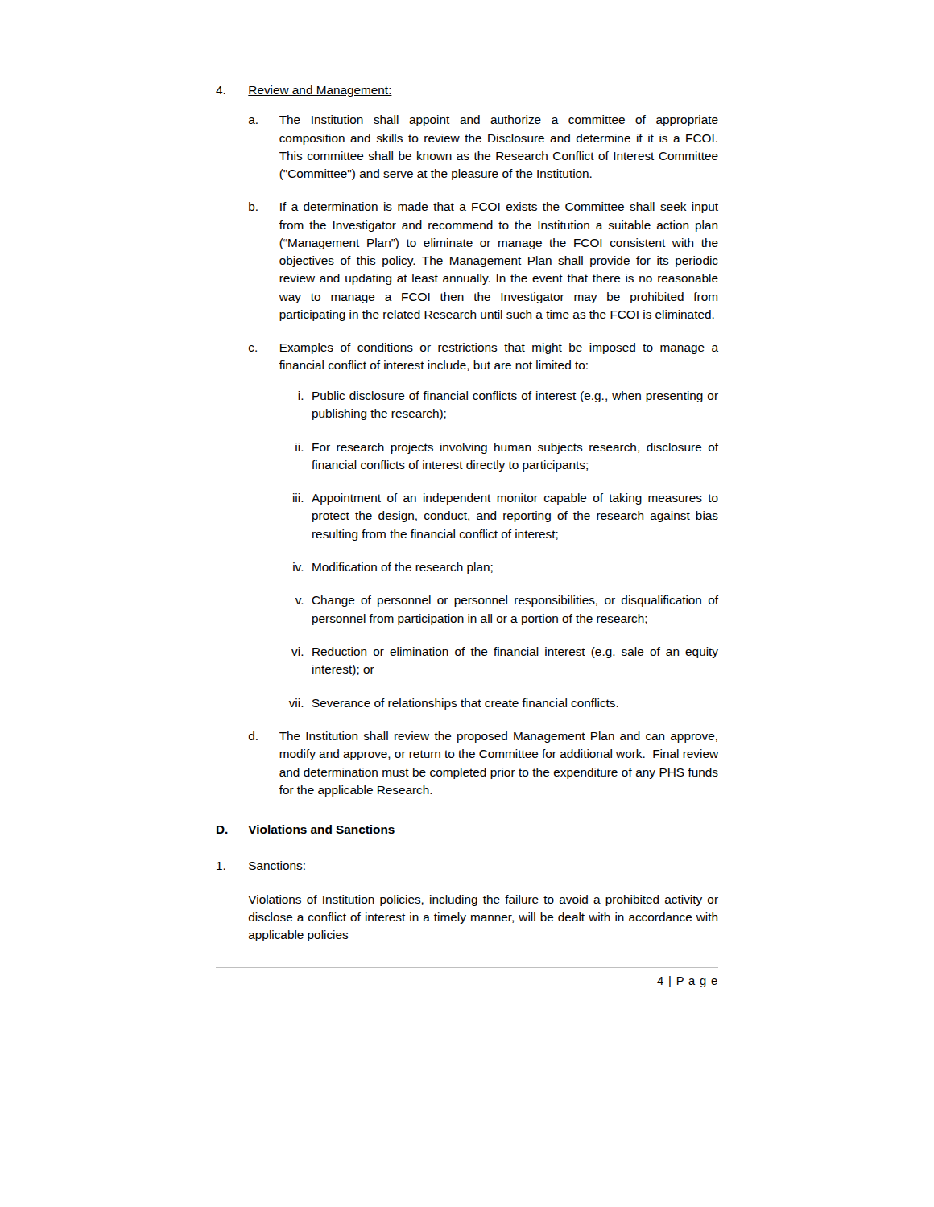4. Review and Management:
a.
The Institution shall appoint and authorize a committee of appropriate composition and skills to review the Disclosure and determine if it is a FCOI. This committee shall be known as the Research Conflict of Interest Committee ("Committee") and serve at the pleasure of the Institution.
b.
If a determination is made that a FCOI exists the Committee shall seek input from the Investigator and recommend to the Institution a suitable action plan (“Management Plan”) to eliminate or manage the FCOI consistent with the objectives of this policy. The Management Plan shall provide for its periodic review and updating at least annually. In the event that there is no reasonable way to manage a FCOI then the Investigator may be prohibited from participating in the related Research until such a time as the FCOI is eliminated.
c.
Examples of conditions or restrictions that might be imposed to manage a financial conflict of interest include, but are not limited to:
i.
Public disclosure of financial conflicts of interest (e.g., when presenting or publishing the research);
ii.
For research projects involving human subjects research, disclosure of financial conflicts of interest directly to participants;
iii.
Appointment of an independent monitor capable of taking measures to protect the design, conduct, and reporting of the research against bias resulting from the financial conflict of interest;
iv.
Modification of the research plan;
v.
Change of personnel or personnel responsibilities, or disqualification of personnel from participation in all or a portion of the research;
vi.
Reduction or elimination of the financial interest (e.g. sale of an equity interest); or
vii.
Severance of relationships that create financial conflicts.
d.
The Institution shall review the proposed Management Plan and can approve, modify and approve, or return to the Committee for additional work. Final review and determination must be completed prior to the expenditure of any PHS funds for the applicable Research.
D. Violations and Sanctions
1. Sanctions:
Violations of Institution policies, including the failure to avoid a prohibited activity or disclose a conflict of interest in a timely manner, will be dealt with in accordance with applicable policies
4 | P a g e